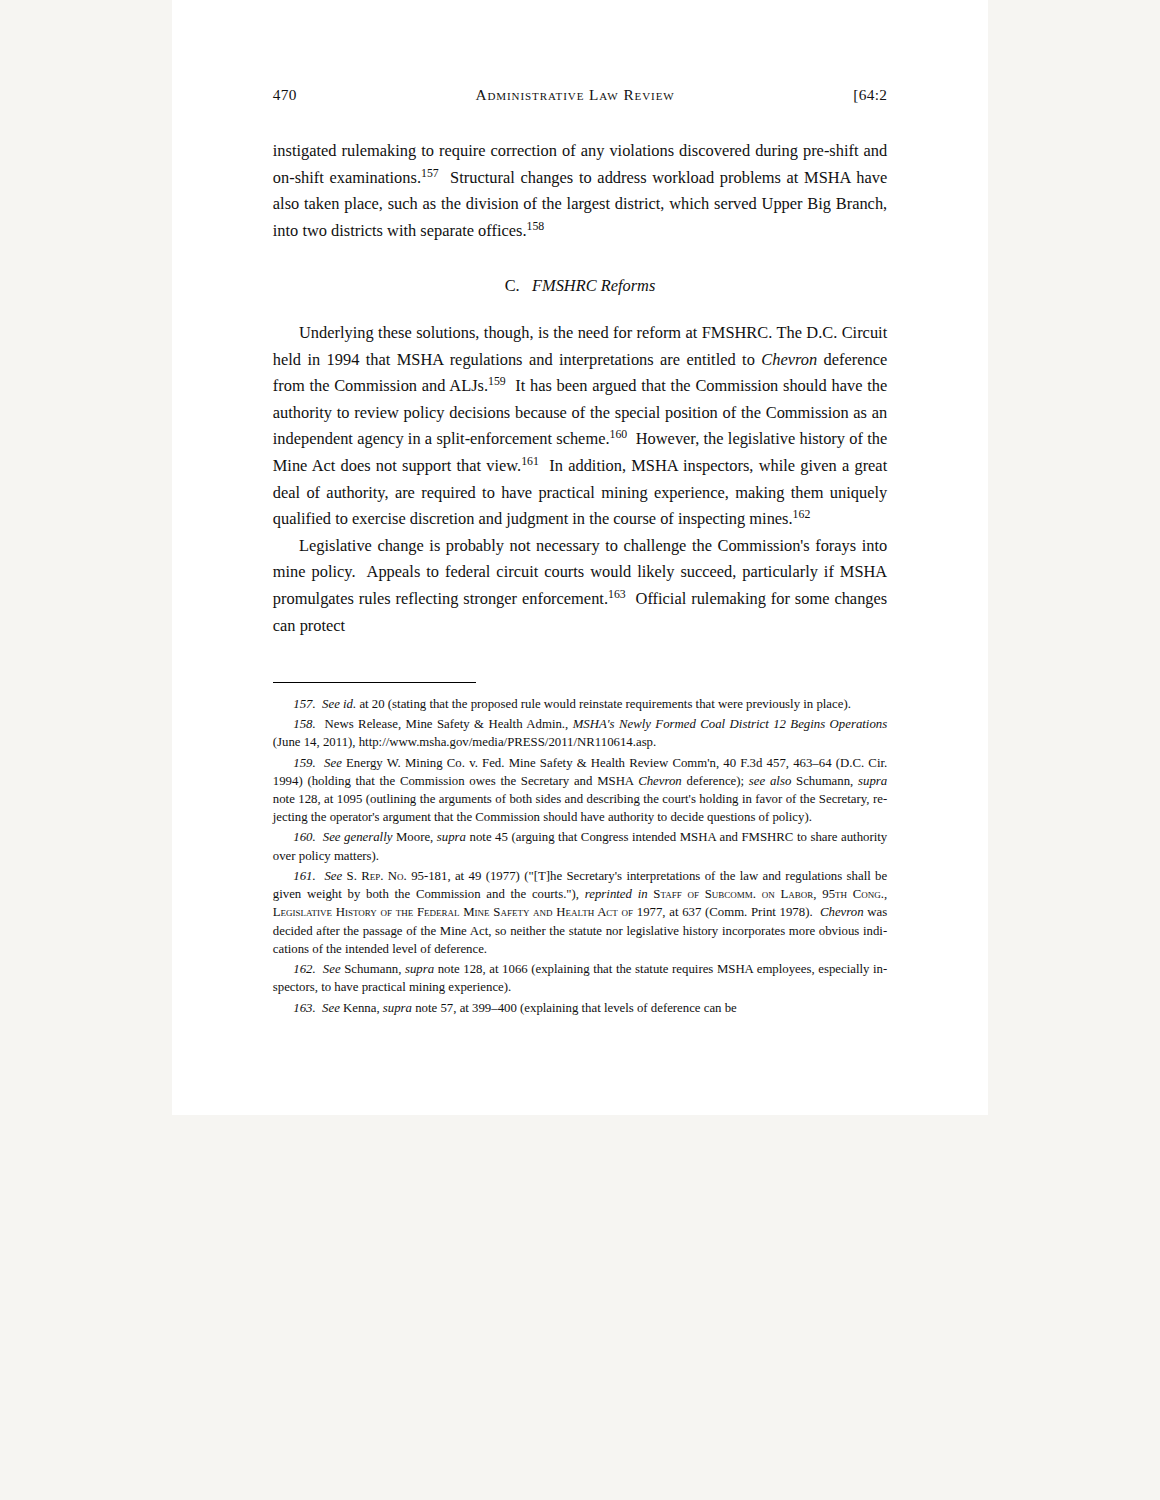470 Administrative Law Review [64:2
instigated rulemaking to require correction of any violations discovered during pre-shift and on-shift examinations.157 Structural changes to address workload problems at MSHA have also taken place, such as the division of the largest district, which served Upper Big Branch, into two districts with separate offices.158
C. FMSHRC Reforms
Underlying these solutions, though, is the need for reform at FMSHRC. The D.C. Circuit held in 1994 that MSHA regulations and interpretations are entitled to Chevron deference from the Commission and ALJs.159 It has been argued that the Commission should have the authority to review policy decisions because of the special position of the Commission as an independent agency in a split-enforcement scheme.160 However, the legislative history of the Mine Act does not support that view.161 In addition, MSHA inspectors, while given a great deal of authority, are required to have practical mining experience, making them uniquely qualified to exercise discretion and judgment in the course of inspecting mines.162
Legislative change is probably not necessary to challenge the Commission's forays into mine policy. Appeals to federal circuit courts would likely succeed, particularly if MSHA promulgates rules reflecting stronger enforcement.163 Official rulemaking for some changes can protect
157. See id. at 20 (stating that the proposed rule would reinstate requirements that were previously in place).
158. News Release, Mine Safety & Health Admin., MSHA's Newly Formed Coal District 12 Begins Operations (June 14, 2011), http://www.msha.gov/media/PRESS/2011/NR110614.asp.
159. See Energy W. Mining Co. v. Fed. Mine Safety & Health Review Comm'n, 40 F.3d 457, 463–64 (D.C. Cir. 1994) (holding that the Commission owes the Secretary and MSHA Chevron deference); see also Schumann, supra note 128, at 1095 (outlining the arguments of both sides and describing the court's holding in favor of the Secretary, rejecting the operator's argument that the Commission should have authority to decide questions of policy).
160. See generally Moore, supra note 45 (arguing that Congress intended MSHA and FMSHRC to share authority over policy matters).
161. See S. Rep. No. 95-181, at 49 (1977) ("[T]he Secretary's interpretations of the law and regulations shall be given weight by both the Commission and the courts."), reprinted in Staff of Subcomm. on Labor, 95th Cong., Legislative History of the Federal Mine Safety and Health Act of 1977, at 637 (Comm. Print 1978). Chevron was decided after the passage of the Mine Act, so neither the statute nor legislative history incorporates more obvious indications of the intended level of deference.
162. See Schumann, supra note 128, at 1066 (explaining that the statute requires MSHA employees, especially inspectors, to have practical mining experience).
163. See Kenna, supra note 57, at 399–400 (explaining that levels of deference can be